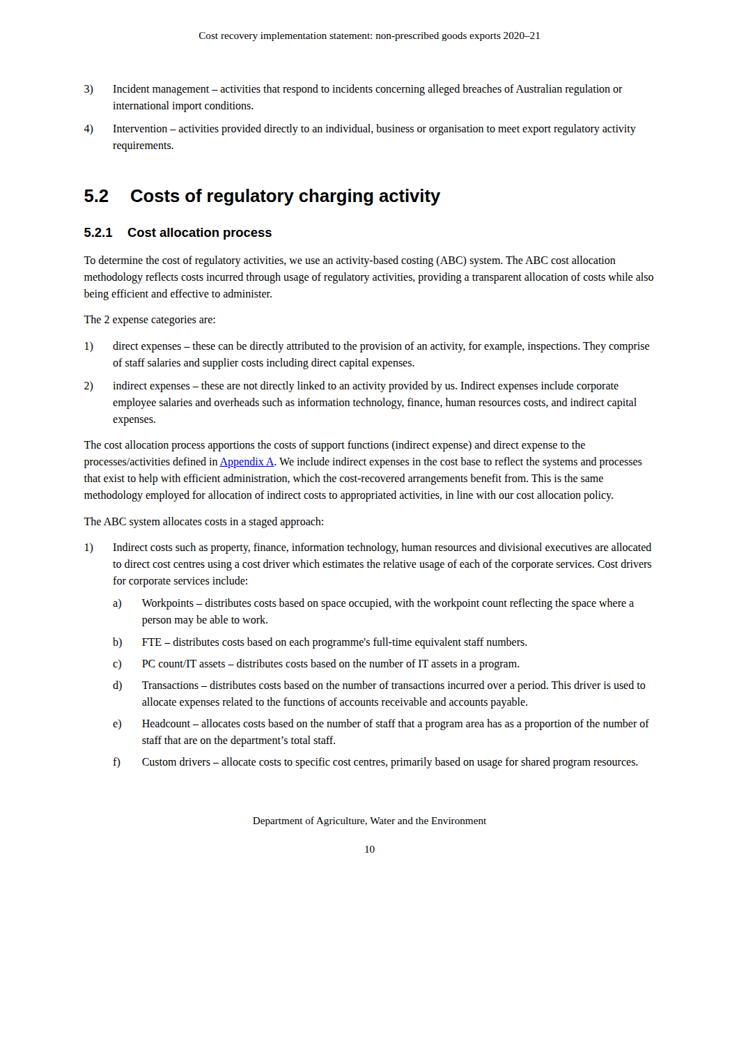Cost recovery implementation statement: non-prescribed goods exports 2020–21
3) Incident management – activities that respond to incidents concerning alleged breaches of Australian regulation or international import conditions.
4) Intervention – activities provided directly to an individual, business or organisation to meet export regulatory activity requirements.
5.2 Costs of regulatory charging activity
5.2.1 Cost allocation process
To determine the cost of regulatory activities, we use an activity-based costing (ABC) system. The ABC cost allocation methodology reflects costs incurred through usage of regulatory activities, providing a transparent allocation of costs while also being efficient and effective to administer.
The 2 expense categories are:
1) direct expenses – these can be directly attributed to the provision of an activity, for example, inspections. They comprise of staff salaries and supplier costs including direct capital expenses.
2) indirect expenses – these are not directly linked to an activity provided by us. Indirect expenses include corporate employee salaries and overheads such as information technology, finance, human resources costs, and indirect capital expenses.
The cost allocation process apportions the costs of support functions (indirect expense) and direct expense to the processes/activities defined in Appendix A. We include indirect expenses in the cost base to reflect the systems and processes that exist to help with efficient administration, which the cost-recovered arrangements benefit from. This is the same methodology employed for allocation of indirect costs to appropriated activities, in line with our cost allocation policy.
The ABC system allocates costs in a staged approach:
1) Indirect costs such as property, finance, information technology, human resources and divisional executives are allocated to direct cost centres using a cost driver which estimates the relative usage of each of the corporate services. Cost drivers for corporate services include:
a) Workpoints – distributes costs based on space occupied, with the workpoint count reflecting the space where a person may be able to work.
b) FTE – distributes costs based on each programme's full-time equivalent staff numbers.
c) PC count/IT assets – distributes costs based on the number of IT assets in a program.
d) Transactions – distributes costs based on the number of transactions incurred over a period. This driver is used to allocate expenses related to the functions of accounts receivable and accounts payable.
e) Headcount – allocates costs based on the number of staff that a program area has as a proportion of the number of staff that are on the department’s total staff.
f) Custom drivers – allocate costs to specific cost centres, primarily based on usage for shared program resources.
Department of Agriculture, Water and the Environment
10